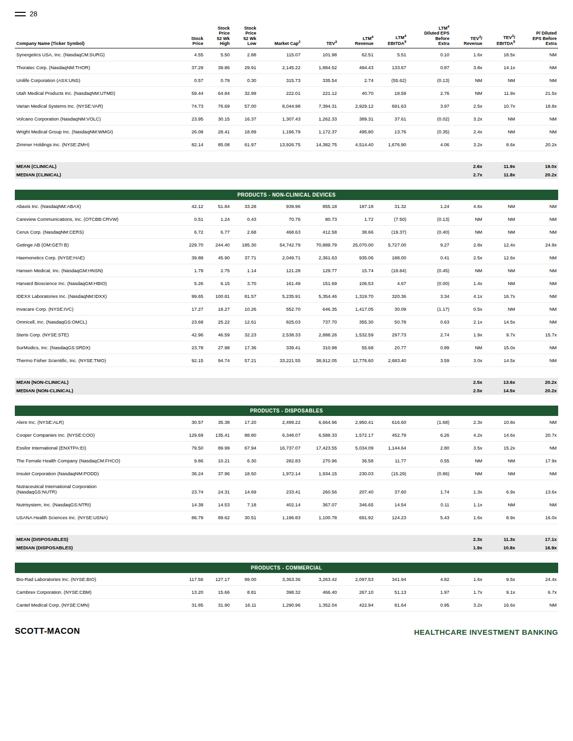28
| Company Name (Ticker Symbol) | Stock Price | Stock Price 52 Wk High | Stock Price 52 Wk Low | Market Cap 2 | TEV 3 | LTM 4 Revenue | LTM 4 EBITDA 5 | LTM 4 Diluted EPS Before Extra | TEV 3 / Revenue | TEV 3 / EBITDA 5 | P/ Diluted EPS Before Extra |
| --- | --- | --- | --- | --- | --- | --- | --- | --- | --- | --- | --- |
| Synergetics USA, Inc. (NasdaqCM:SURG) | 4.55 | 5.50 | 2.88 | 115.07 | 101.98 | 62.51 | 5.51 | 0.10 | 1.6x | 18.5x | NM |
| Thoratec Corp. (NasdaqNM:THOR) | 37.29 | 39.86 | 29.91 | 2,145.22 | 1,884.52 | 494.43 | 133.67 | 0.87 | 3.8x | 14.1x | NM |
| Unilife Corporation (ASX:UNS) | 0.57 | 0.79 | 0.30 | 315.73 | 335.54 | 2.74 | (55.62) | (0.13) | NM | NM | NM |
| Utah Medical Products Inc. (NasdaqNM:UTMD) | 59.44 | 64.84 | 32.99 | 222.01 | 221.12 | 40.70 | 18.59 | 2.76 | NM | 11.9x | 21.5x |
| Varian Medical Systems Inc. (NYSE:VAR) | 74.73 | 76.69 | 57.00 | 8,044.98 | 7,394.31 | 2,929.12 | 691.63 | 3.97 | 2.5x | 10.7x | 18.8x |
| Volcano Corporation (NasdaqNM:VOLC) | 23.95 | 30.15 | 16.37 | 1,307.43 | 1,262.33 | 389.31 | 37.61 | (0.02) | 3.2x | NM | NM |
| Wright Medical Group Inc. (NasdaqNM:WMGI) | 26.08 | 28.41 | 18.89 | 1,196.79 | 1,172.37 | 495.80 | 13.76 | (0.35) | 2.4x | NM | NM |
| Zimmer Holdings Inc. (NYSE:ZMH) | 82.14 | 85.08 | 61.97 | 13,926.75 | 14,382.75 | 4,514.40 | 1,676.90 | 4.06 | 3.2x | 8.6x | 20.2x |
| MEAN (CLINICAL) | | | | | | | | | 2.6x | 11.9x | 19.0x |
| MEDIAN (CLINICAL) | | | | | | | | | 2.7x | 11.8x | 20.2x |
| PRODUCTS - NON-CLINICAL DEVICES |
| Abaxis Inc. (NasdaqNM:ABAX) | 42.12 | 51.84 | 33.28 | 939.96 | 855.18 | 187.18 | 31.32 | 1.24 | 4.6x | NM | NM |
| Careview Communications, Inc. (OTCBB:CRVW) | 0.51 | 1.24 | 0.43 | 70.76 | 80.73 | 1.72 | (7.50) | (0.13) | NM | NM | NM |
| Cerus Corp. (NasdaqNM:CERS) | 6.72 | 6.77 | 2.68 | 468.63 | 412.58 | 38.66 | (19.37) | (0.40) | NM | NM | NM |
| Getinge AB (OM:GETI B) | 229.70 | 244.40 | 185.30 | 54,742.79 | 70,889.79 | 25,070.00 | 5,727.00 | 9.27 | 2.8x | 12.4x | 24.8x |
| Haemonetics Corp. (NYSE:HAE) | 39.88 | 45.90 | 37.71 | 2,049.71 | 2,361.63 | 935.06 | 188.00 | 0.41 | 2.5x | 12.6x | NM |
| Hansen Medical, Inc. (NasdaqGM:HNSN) | 1.79 | 2.75 | 1.14 | 121.28 | 129.77 | 15.74 | (18.84) | (0.45) | NM | NM | NM |
| Harvard Bioscience Inc. (NasdaqGM:HBIO) | 5.26 | 6.15 | 3.70 | 161.49 | 151.69 | 106.53 | 4.67 | (0.00) | 1.4x | NM | NM |
| IDEXX Laboratories Inc. (NasdaqNM:IDXX) | 99.65 | 100.81 | 81.57 | 5,235.91 | 5,354.46 | 1,319.70 | 320.36 | 3.34 | 4.1x | 16.7x | NM |
| Invacare Corp. (NYSE:IVC) | 17.27 | 18.27 | 10.26 | 552.70 | 646.35 | 1,417.05 | 30.09 | (1.17) | 0.5x | NM | NM |
| Omnicell, Inc. (NasdaqGS:OMCL) | 23.68 | 25.22 | 12.61 | 825.03 | 737.70 | 355.30 | 50.78 | 0.63 | 2.1x | 14.5x | NM |
| Steris Corp. (NYSE:STE) | 42.96 | 46.59 | 32.23 | 2,538.33 | 2,888.26 | 1,532.59 | 297.73 | 2.74 | 1.9x | 9.7x | 15.7x |
| SurModics, Inc. (NasdaqGS:SRDX) | 23.78 | 27.98 | 17.36 | 339.41 | 310.98 | 55.68 | 20.77 | 0.89 | NM | 15.0x | NM |
| Thermo Fisher Scientific, Inc. (NYSE:TMO) | 92.15 | 94.74 | 57.21 | 33,221.55 | 38,912.05 | 12,776.60 | 2,683.40 | 3.59 | 3.0x | 14.5x | NM |
| MEAN (NON-CLINICAL) | | | | | | | | | 2.5x | 13.6x | 20.2x |
| MEDIAN (NON-CLINICAL) | | | | | | | | | 2.5x | 14.5x | 20.2x |
| PRODUCTS - DISPOSABLES |
| Alere Inc. (NYSE:ALR) | 30.57 | 35.38 | 17.20 | 2,499.22 | 6,664.96 | 2,950.41 | 616.60 | (1.68) | 2.3x | 10.8x | NM |
| Cooper Companies Inc. (NYSE:COO) | 129.69 | 135.41 | 88.80 | 6,348.07 | 6,588.33 | 1,572.17 | 452.79 | 6.26 | 4.2x | 14.6x | 20.7x |
| Essilor International (ENXTPA:EI) | 79.50 | 89.99 | 67.94 | 16,737.07 | 17,423.55 | 5,034.09 | 1,144.64 | 2.80 | 3.5x | 15.2x | NM |
| The Female Health Company (NasdaqCM:FHCO) | 9.86 | 10.21 | 6.30 | 282.83 | 270.96 | 36.58 | 11.77 | 0.55 | NM | NM | 17.9x |
| Insulet Corporation (NasdaqNM:PODD) | 36.24 | 37.96 | 18.50 | 1,972.14 | 1,934.15 | 230.03 | (15.29) | (0.86) | NM | NM | NM |
| Nutraceutical International Corporation (NasdaqGS:NUTR) | 23.74 | 24.31 | 14.69 | 233.41 | 260.56 | 207.40 | 37.60 | 1.74 | 1.3x | 6.9x | 13.6x |
| Nutrisystem, Inc. (NasdaqGS:NTRI) | 14.38 | 14.53 | 7.18 | 402.14 | 367.07 | 346.65 | 14.54 | 0.11 | 1.1x | NM | NM |
| USANA Health Sciences Inc. (NYSE:USNA) | 86.79 | 89.62 | 30.51 | 1,196.83 | 1,100.78 | 691.92 | 124.23 | 5.43 | 1.6x | 8.9x | 16.0x |
| MEAN (DISPOSABLES) | | | | | | | | | 2.3x | 11.3x | 17.1x |
| MEDIAN (DISPOSABLES) | | | | | | | | | 1.9x | 10.8x | 16.9x |
| PRODUCTS - COMMERCIAL |
| Bio-Rad Laboratories Inc. (NYSE:BIO) | 117.56 | 127.17 | 99.00 | 3,363.36 | 3,263.42 | 2,097.53 | 341.94 | 4.82 | 1.6x | 9.5x | 24.4x |
| Cambrex Corporation. (NYSE:CBM) | 13.20 | 15.66 | 8.81 | 398.32 | 466.40 | 267.10 | 51.13 | 1.97 | 1.7x | 9.1x | 6.7x |
| Cantel Medical Corp. (NYSE:CMN) | 31.85 | 31.90 | 16.11 | 1,290.96 | 1,352.04 | 422.94 | 81.64 | 0.95 | 3.2x | 16.6x | NM |
SCOTT-MACON
HEALTHCARE INVESTMENT BANKING